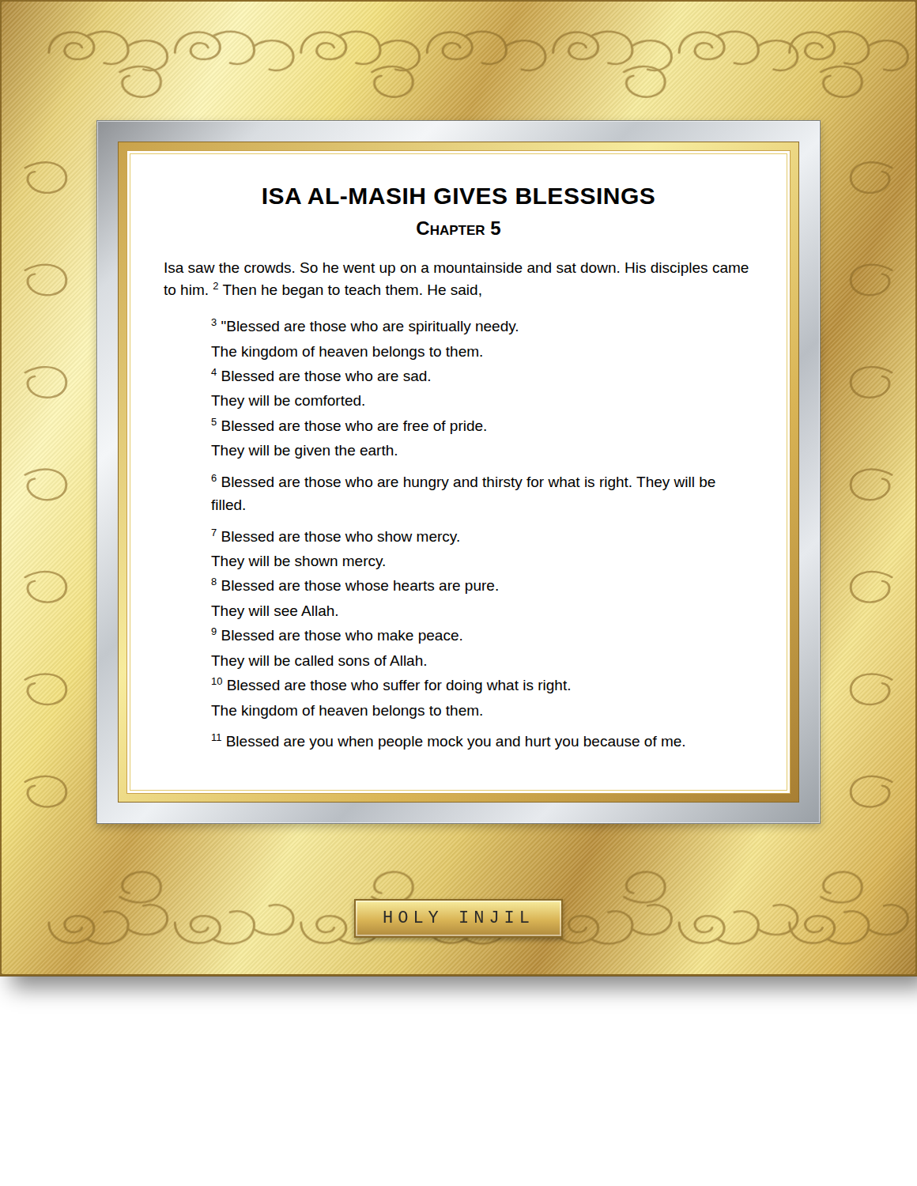ISA AL-MASIH GIVES BLESSINGS
Chapter 5
Isa saw the crowds. So he went up on a mountainside and sat down. His disciples came to him. 2 Then he began to teach them. He said,
3 "Blessed are those who are spiritually needy.
The kingdom of heaven belongs to them.
4 Blessed are those who are sad.
They will be comforted.
5 Blessed are those who are free of pride.
They will be given the earth.
6 Blessed are those who are hungry and thirsty for what is right. They will be filled.
7 Blessed are those who show mercy.
They will be shown mercy.
8 Blessed are those whose hearts are pure.
They will see Allah.
9 Blessed are those who make peace.
They will be called sons of Allah.
10 Blessed are those who suffer for doing what is right.
The kingdom of heaven belongs to them.
11 Blessed are you when people mock you and hurt you because of me.
HOLY INJIL